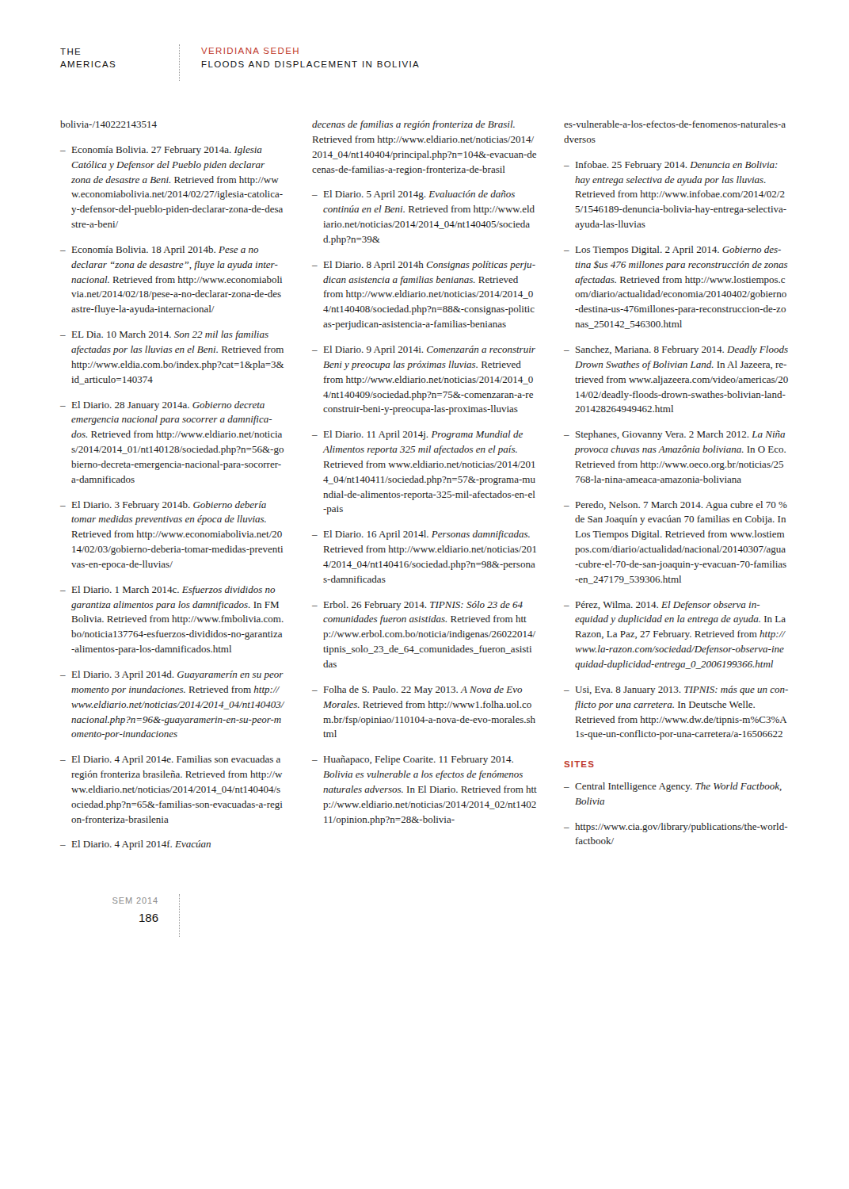THE
AMERICAS
Veridiana Sedeh
Floods and Displacement in Bolivia
bolivia-/140222143514
Economía Bolivia. 27 February 2014a. Iglesia Católica y Defensor del Pueblo piden declarar zona de desastre a Beni. Retrieved from http://www.economiabolivia.net/2014/02/27/iglesia-catolica-y-defensor-del-pueblo-piden-declarar-zona-de-desastre-a-beni/
Economía Bolivia. 18 April 2014b. Pese a no declarar “zona de desastre”, fluye la ayuda internacional. Retrieved from http://www.economiabolivia.net/2014/02/18/pese-a-no-declarar-zona-de-desastre-fluye-la-ayuda-internacional/
EL Dia. 10 March 2014. Son 22 mil las familias afectadas por las lluvias en el Beni. Retrieved from http://www.eldia.com.bo/index.php?cat=1&pla=3&id_articulo=140374
El Diario. 28 January 2014a. Gobierno decreta emergencia nacional para socorrer a damnificados. Retrieved from http://www.eldiario.net/noticias/2014/2014_01/nt140128/sociedad.php?n=56&-gobierno-decreta-emergencia-nacional-para-socorrer-a-damnificados
El Diario. 3 February 2014b. Gobierno debería tomar medidas preventivas en época de lluvias. Retrieved from http://www.economiabolivia.net/2014/02/03/gobierno-deberia-tomar-medidas-preventivas-en-epoca-de-lluvias/
El Diario. 1 March 2014c. Esfuerzos divididos no garantiza alimentos para los damnificados. In FM Bolivia. Retrieved from http://www.fmbolivia.com.bo/noticia137764-esfuerzos-divididos-no-garantiza-alimentos-para-los-damnificados.html
El Diario. 3 April 2014d. Guayaramerín en su peor momento por inundaciones. Retrieved from http://www.eldiario.net/noticias/2014/2014_04/nt140403/nacional.php?n=96&-guayaramerin-en-su-peor-momento-por-inundaciones
El Diario. 4 April 2014e. Familias son evacuadas a región fronteriza brasileña. Retrieved from http://www.eldiario.net/noticias/2014/2014_04/nt140404/sociedad.php?n=65&-familias-son-evacuadas-a-region-fronteriza-brasilenia
El Diario. 4 April 2014f. Evacúan
decenas de familias a región fronteriza de Brasil. Retrieved from http://www.eldiario.net/noticias/2014/2014_04/nt140404/principal.php?n=104&-evacuan-decenas-de-familias-a-region-fronteriza-de-brasil
El Diario. 5 April 2014g. Evaluación de daños continúa en el Beni. Retrieved from http://www.eldiario.net/noticias/2014/2014_04/nt140405/sociedad.php?n=39&
El Diario. 8 April 2014h Consignas políticas perjudican asistencia a familias benianas. Retrieved from http://www.eldiario.net/noticias/2014/2014_04/nt140408/sociedad.php?n=88&-consignas-politicas-perjudican-asistencia-a-familias-benianas
El Diario. 9 April 2014i. Comenzarán a reconstruir Beni y preocupa las próximas lluvias. Retrieved from http://www.eldiario.net/noticias/2014/2014_04/nt140409/sociedad.php?n=75&-comenzaran-a-reconstruir-beni-y-preocupa-las-proximas-lluvias
El Diario. 11 April 2014j. Programa Mundial de Alimentos reporta 325 mil afectados en el país. Retrieved from www.eldiario.net/noticias/2014/2014_04/nt140411/sociedad.php?n=57&-programa-mundial-de-alimentos-reporta-325-mil-afectados-en-el-pais
El Diario. 16 April 2014l. Personas damnificadas. Retrieved from http://www.eldiario.net/noticias/2014/2014_04/nt140416/sociedad.php?n=98&-personas-damnificadas
Erbol. 26 February 2014. TIPNIS: Sólo 23 de 64 comunidades fueron asistidas. Retrieved from http://www.erbol.com.bo/noticia/indigenas/26022014/tipnis_solo_23_de_64_comunidades_fueron_asistidas
Folha de S. Paulo. 22 May 2013. A Nova de Evo Morales. Retrieved from http://www1.folha.uol.com.br/fsp/opiniao/110104-a-nova-de-evo-morales.shtml
Huañapaco, Felipe Coarite. 11 February 2014. Bolivia es vulnerable a los efectos de fenómenos naturales adversos. In El Diario. Retrieved from http://www.eldiario.net/noticias/2014/2014_02/nt140211/opinion.php?n=28&-bolivia-
es-vulnerable-a-los-efectos-de-fenomenos-naturales-adversos
Infobae. 25 February 2014. Denuncia en Bolivia: hay entrega selectiva de ayuda por las lluvias. Retrieved from http://www.infobae.com/2014/02/25/1546189-denuncia-bolivia-hay-entrega-selectiva-ayuda-las-lluvias
Los Tiempos Digital. 2 April 2014. Gobierno destina $us 476 millones para reconstrucción de zonas afectadas. Retrieved from http://www.lostiempos.com/diario/actualidad/economia/20140402/gobierno-destina-us-476millones-para-reconstruccion-de-zonas_250142_546300.html
Sanchez, Mariana. 8 February 2014. Deadly Floods Drown Swathes of Bolivian Land. In Al Jazeera, retrieved from www.aljazeera.com/video/americas/2014/02/deadly-floods-drown-swathes-bolivian-land-201428264949462.html
Stephanes, Giovanny Vera. 2 March 2012. La Niña provoca chuvas nas Amazônia boliviana. In O Eco. Retrieved from http://www.oeco.org.br/noticias/25768-la-nina-ameaca-amazonia-boliviana
Peredo, Nelson. 7 March 2014. Agua cubre el 70 % de San Joaquín y evacúan 70 familias en Cobija. In Los Tiempos Digital. Retrieved from www.lostiempos.com/diario/actualidad/nacional/20140307/agua-cubre-el-70-de-san-joaquin-y-evacuan-70-familias-en_247179_539306.html
Pérez, Wilma. 2014. El Defensor observa inequidad y duplicidad en la entrega de ayuda. In La Razon, La Paz, 27 February. Retrieved from http://www.la-razon.com/sociedad/Defensor-observa-inequidad-duplicidad-entrega_0_2006199366.html
Usi, Eva. 8 January 2013. TIPNIS: más que un conflicto por una carretera. In Deutsche Welle. Retrieved from http://www.dw.de/tipnis-m%C3%A1s-que-un-conflicto-por-una-carretera/a-16506622
Sites
Central Intelligence Agency. The World Factbook, Bolivia
https://www.cia.gov/library/publications/the-world-factbook/
SEM 2014
186